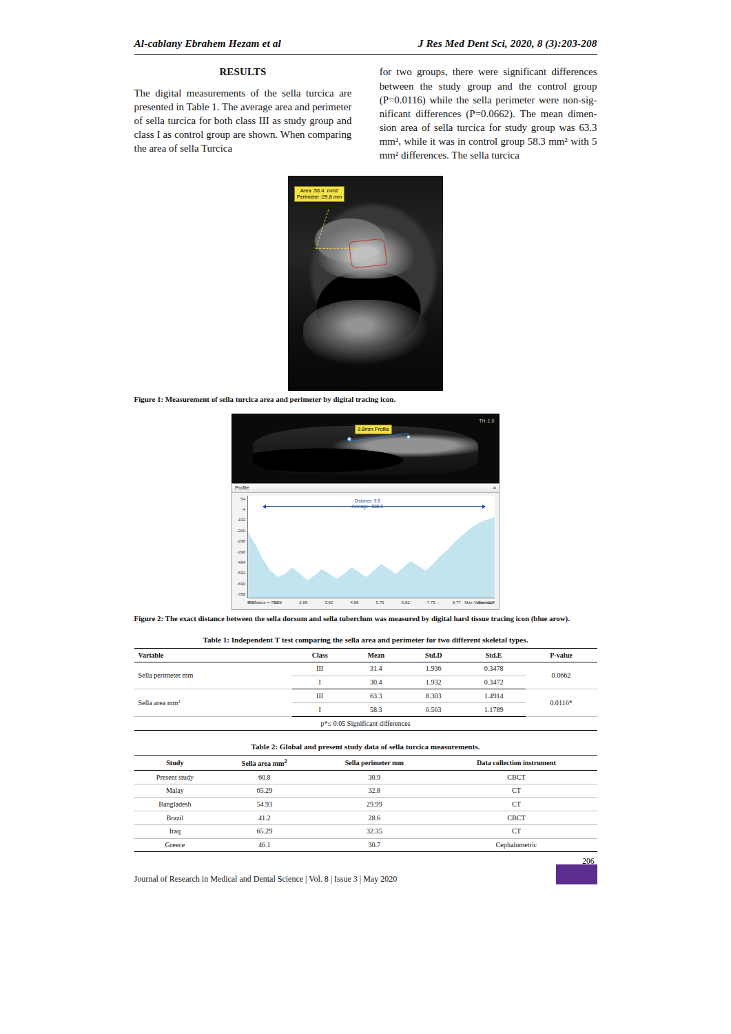Al-cablany Ebrahem Hezam et al
J Res Med Dent Sci, 2020, 8 (3):203-208
RESULTS
The digital measurements of the sella turcica are presented in Table 1. The average area and perimeter of sella turcica for both class III as study group and class I as control group are shown. When comparing the area of sella Turcica
for two groups, there were significant differences between the study group and the control group (P=0.0116) while the sella perimeter were non-significant differences (P=0.0662). The mean dimension area of sella turcica for study group was 63.3 mm², while it was in control group 58.3 mm² with 5 mm² differences. The sella turcica
Area :56.4 mm2
Perimeter :29.8 mm
Figure 1: Measurement of sella turcica area and perimeter by digital tracing icon.
9.8mm Profile
TH: 1.0
Profile
×
54
-4
-102
-200
-298
-396
-494
-592
-690
-788
Distance: 9.8
Average: -588.8
0.93
1.88
2.89
3.82
4.88
5.79
6.82
7.75
8.77
Distance
Min Value =-796
Max Value =117
Figure 2: The exact distance between the sella dorsum and sella tuberclum was measured by digital hard tissue tracing icon (blue arow).
Table 1: Independent T test comparing the sella area and perimeter for two different skeletal types.
| Variable | Class | Mean | Std.D | Std.E | P-value |
| --- | --- | --- | --- | --- | --- |
| Sella perimeter mm | III | 31.4 | 1.936 | 0.3478 | 0.0662 |
| I | 30.4 | 1.932 | 0.3472 |
| Sella area mm² | III | 63.3 | 8.303 | 1.4914 | 0.0116* |
| I | 58.3 | 6.563 | 1.1789 |
| p*≤ 0.05 Significant differences |
Table 2: Global and present study data of sella turcica measurements.
| Study | Sella area mm 2 | Sella perimeter mm | Data collection instrument |
| --- | --- | --- | --- |
| Present study | 60.8 | 30.9 | CBCT |
| Malay | 65.29 | 32.8 | CT |
| Bangladesh | 54.93 | 29.99 | CT |
| Brazil | 41.2 | 28.6 | CBCT |
| Iraq | 65.29 | 32.35 | CT |
| Greece | 46.1 | 30.7 | Cephalometric |
Journal of Research in Medical and Dental Science | Vol. 8 | Issue 3 | May 2020
206